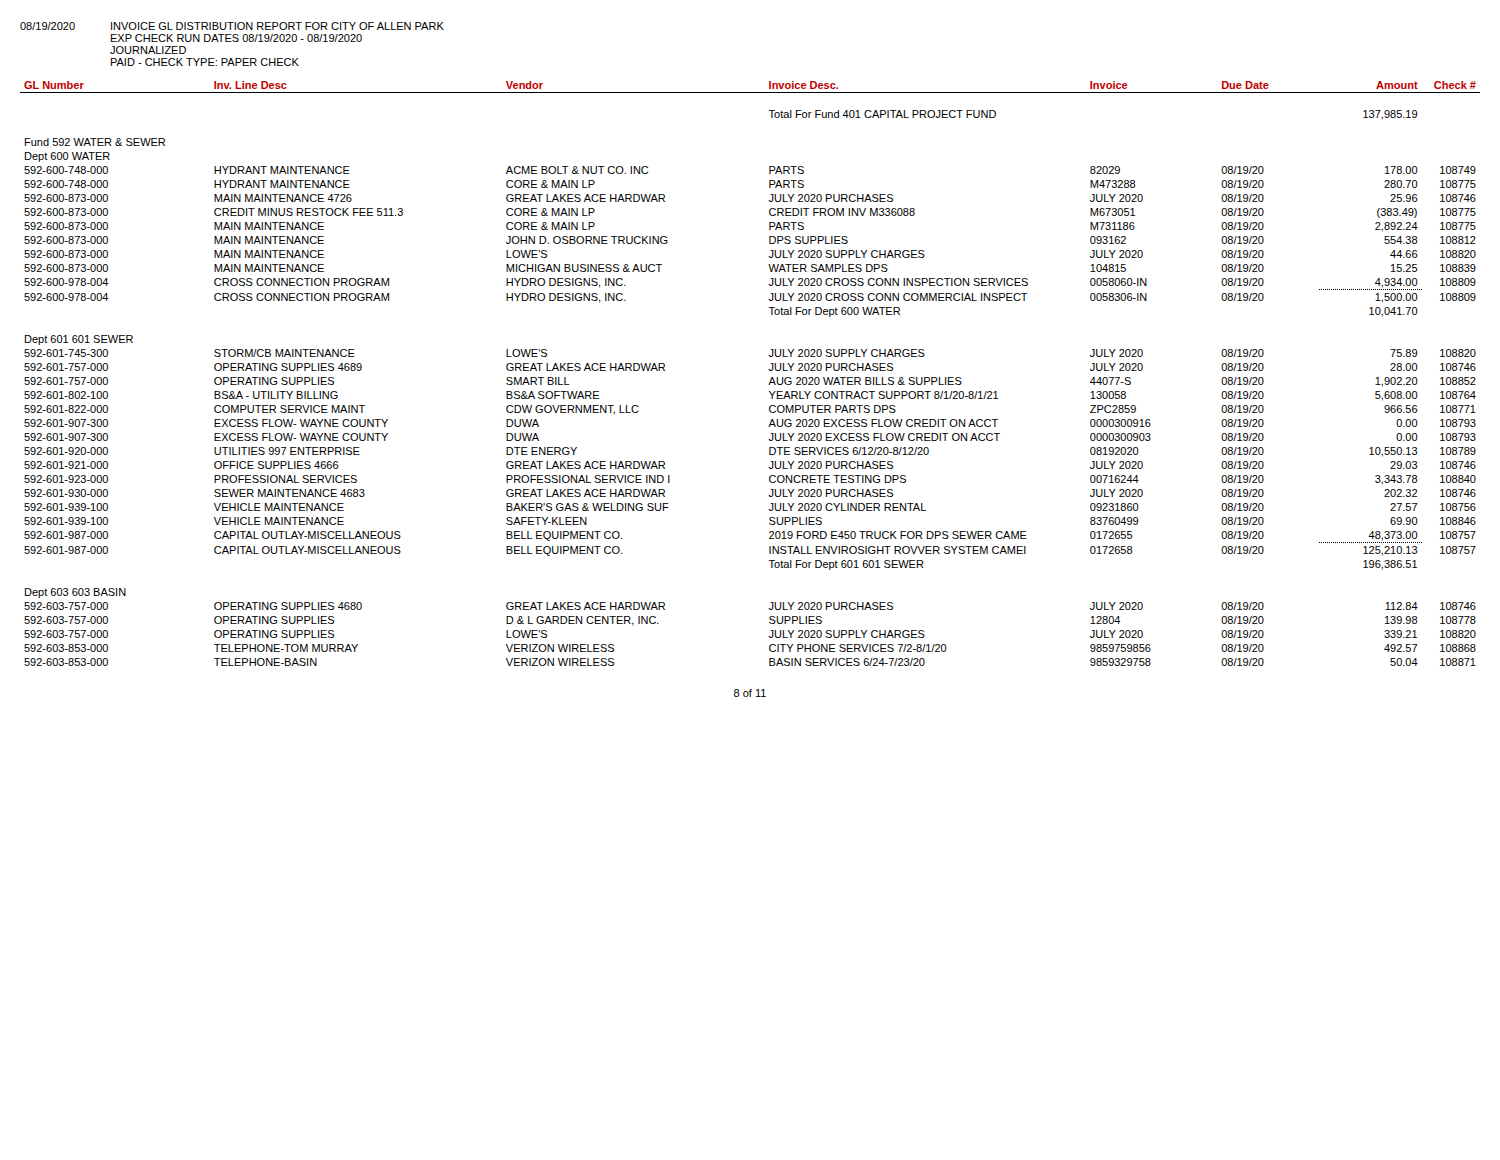08/19/2020 INVOICE GL DISTRIBUTION REPORT FOR CITY OF ALLEN PARK
EXP CHECK RUN DATES 08/19/2020 - 08/19/2020
JOURNALIZED
PAID - CHECK TYPE: PAPER CHECK
| GL Number | Inv. Line Desc | Vendor | Invoice Desc. | Invoice | Due Date | Amount | Check # |
| --- | --- | --- | --- | --- | --- | --- | --- |
| | | | Total For Fund 401 CAPITAL PROJECT FUND | | | 137,985.19 | |
| Fund 592 WATER & SEWER |
| Dept 600 WATER |
| 592-600-748-000 | HYDRANT MAINTENANCE | ACME BOLT & NUT CO. INC | PARTS | 82029 | 08/19/20 | 178.00 | 108749 |
| 592-600-748-000 | HYDRANT MAINTENANCE | CORE & MAIN LP | PARTS | M473288 | 08/19/20 | 280.70 | 108775 |
| 592-600-873-000 | MAIN MAINTENANCE 4726 | GREAT LAKES ACE HARDWAR | JULY 2020 PURCHASES | JULY 2020 | 08/19/20 | 25.96 | 108746 |
| 592-600-873-000 | CREDIT MINUS RESTOCK FEE 511.3 | CORE & MAIN LP | CREDIT FROM INV M336088 | M673051 | 08/19/20 | (383.49) | 108775 |
| 592-600-873-000 | MAIN MAINTENANCE | CORE & MAIN LP | PARTS | M731186 | 08/19/20 | 2,892.24 | 108775 |
| 592-600-873-000 | MAIN MAINTENANCE | JOHN D. OSBORNE TRUCKING | DPS SUPPLIES | 093162 | 08/19/20 | 554.38 | 108812 |
| 592-600-873-000 | MAIN MAINTENANCE | LOWE'S | JULY 2020 SUPPLY CHARGES | JULY 2020 | 08/19/20 | 44.66 | 108820 |
| 592-600-873-000 | MAIN MAINTENANCE | MICHIGAN BUSINESS & AUCT | WATER SAMPLES DPS | 104815 | 08/19/20 | 15.25 | 108839 |
| 592-600-978-004 | CROSS CONNECTION PROGRAM | HYDRO DESIGNS, INC. | JULY 2020 CROSS CONN INSPECTION SERVICES | 0058060-IN | 08/19/20 | 4,934.00 | 108809 |
| 592-600-978-004 | CROSS CONNECTION PROGRAM | HYDRO DESIGNS, INC. | JULY 2020 CROSS CONN COMMERCIAL INSPECT | 0058306-IN | 08/19/20 | 1,500.00 | 108809 |
| | | | Total For Dept 600 WATER | | | 10,041.70 | |
| Dept 601 601 SEWER |
| 592-601-745-300 | STORM/CB MAINTENANCE | LOWE'S | JULY 2020 SUPPLY CHARGES | JULY 2020 | 08/19/20 | 75.89 | 108820 |
| 592-601-757-000 | OPERATING SUPPLIES 4689 | GREAT LAKES ACE HARDWAR | JULY 2020 PURCHASES | JULY 2020 | 08/19/20 | 28.00 | 108746 |
| 592-601-757-000 | OPERATING SUPPLIES | SMART BILL | AUG 2020 WATER BILLS & SUPPLIES | 44077-S | 08/19/20 | 1,902.20 | 108852 |
| 592-601-802-100 | BS&A - UTILITY BILLING | BS&A SOFTWARE | YEARLY CONTRACT SUPPORT 8/1/20-8/1/21 | 130058 | 08/19/20 | 5,608.00 | 108764 |
| 592-601-822-000 | COMPUTER SERVICE MAINT | CDW GOVERNMENT, LLC | COMPUTER PARTS DPS | ZPC2859 | 08/19/20 | 966.56 | 108771 |
| 592-601-907-300 | EXCESS FLOW- WAYNE COUNTY | DUWA | AUG 2020 EXCESS FLOW CREDIT ON ACCT | 0000300916 | 08/19/20 | 0.00 | 108793 |
| 592-601-907-300 | EXCESS FLOW- WAYNE COUNTY | DUWA | JULY 2020 EXCESS FLOW CREDIT ON ACCT | 0000300903 | 08/19/20 | 0.00 | 108793 |
| 592-601-920-000 | UTILITIES 997 ENTERPRISE | DTE ENERGY | DTE SERVICES 6/12/20-8/12/20 | 08192020 | 08/19/20 | 10,550.13 | 108789 |
| 592-601-921-000 | OFFICE SUPPLIES 4666 | GREAT LAKES ACE HARDWAR | JULY 2020 PURCHASES | JULY 2020 | 08/19/20 | 29.03 | 108746 |
| 592-601-923-000 | PROFESSIONAL SERVICES | PROFESSIONAL SERVICE IND I | CONCRETE TESTING DPS | 00716244 | 08/19/20 | 3,343.78 | 108840 |
| 592-601-930-000 | SEWER MAINTENANCE 4683 | GREAT LAKES ACE HARDWAR | JULY 2020 PURCHASES | JULY 2020 | 08/19/20 | 202.32 | 108746 |
| 592-601-939-100 | VEHICLE MAINTENANCE | BAKER'S GAS & WELDING SUF | JULY 2020 CYLINDER RENTAL | 09231860 | 08/19/20 | 27.57 | 108756 |
| 592-601-939-100 | VEHICLE MAINTENANCE | SAFETY-KLEEN | SUPPLIES | 83760499 | 08/19/20 | 69.90 | 108846 |
| 592-601-987-000 | CAPITAL OUTLAY-MISCELLANEOUS | BELL EQUIPMENT CO. | 2019 FORD E450 TRUCK FOR DPS SEWER CAME | 0172655 | 08/19/20 | 48,373.00 | 108757 |
| 592-601-987-000 | CAPITAL OUTLAY-MISCELLANEOUS | BELL EQUIPMENT CO. | INSTALL ENVIROSIGHT ROVVER SYSTEM CAMEI | 0172658 | 08/19/20 | 125,210.13 | 108757 |
| | | | Total For Dept 601 601 SEWER | | | 196,386.51 | |
| Dept 603 603 BASIN |
| 592-603-757-000 | OPERATING SUPPLIES 4680 | GREAT LAKES ACE HARDWAR | JULY 2020 PURCHASES | JULY 2020 | 08/19/20 | 112.84 | 108746 |
| 592-603-757-000 | OPERATING SUPPLIES | D & L GARDEN CENTER, INC. | SUPPLIES | 12804 | 08/19/20 | 139.98 | 108778 |
| 592-603-757-000 | OPERATING SUPPLIES | LOWE'S | JULY 2020 SUPPLY CHARGES | JULY 2020 | 08/19/20 | 339.21 | 108820 |
| 592-603-853-000 | TELEPHONE-TOM MURRAY | VERIZON WIRELESS | CITY PHONE SERVICES 7/2-8/1/20 | 9859759856 | 08/19/20 | 492.57 | 108868 |
| 592-603-853-000 | TELEPHONE-BASIN | VERIZON WIRELESS | BASIN SERVICES 6/24-7/23/20 | 9859329758 | 08/19/20 | 50.04 | 108871 |
8 of 11